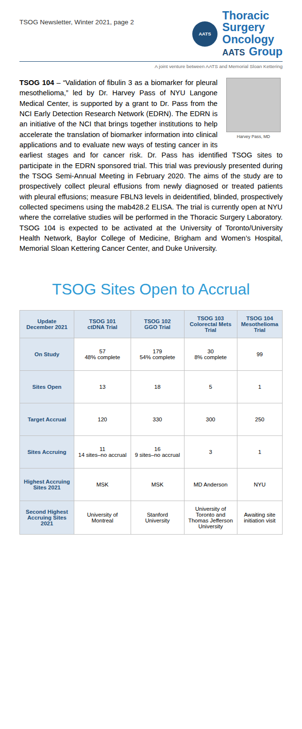TSOG Newsletter, Winter 2021, page 2
AATS
Thoracic Surgery Oncology
AATS Group
A joint venture between AATS and Memorial Sloan Kettering
Harvey Pass, MD
TSOG 104 – “Validation of fibulin 3 as a biomarker for pleural mesothelioma,” led by Dr. Harvey Pass of NYU Langone Medical Center, is supported by a grant to Dr. Pass from the NCI Early Detection Research Network (EDRN). The EDRN is an initiative of the NCI that brings together institutions to help accelerate the translation of biomarker information into clinical applications and to evaluate new ways of testing cancer in its earliest stages and for cancer risk. Dr. Pass has identified TSOG sites to participate in the EDRN sponsored trial. This trial was previously presented during the TSOG Semi-Annual Meeting in February 2020. The aims of the study are to prospectively collect pleural effusions from newly diagnosed or treated patients with pleural effusions; measure FBLN3 levels in deidentified, blinded, prospectively collected specimens using the mab428.2 ELISA. The trial is currently open at NYU where the correlative studies will be performed in the Thoracic Surgery Laboratory. TSOG 104 is expected to be activated at the University of Toronto/University Health Network, Baylor College of Medicine, Brigham and Women’s Hospital, Memorial Sloan Kettering Cancer Center, and Duke University.
TSOG Sites Open to Accrual
| Update December 2021 | TSOG 101 ctDNA Trial | TSOG 102 GGO Trial | TSOG 103 Colorectal Mets Trial | TSOG 104 Mesothelioma Trial |
| --- | --- | --- | --- | --- |
| On Study | 57 48% complete | 179 54% complete | 30 8% complete | 99 |
| Sites Open | 13 | 18 | 5 | 1 |
| Target Accrual | 120 | 330 | 300 | 250 |
| Sites Accruing | 11 14 sites–no accrual | 16 9 sites–no accrual | 3 | 1 |
| Highest Accruing Sites 2021 | MSK | MSK | MD Anderson | NYU |
| Second Highest Accruing Sites 2021 | University of Montreal | Stanford University | University of Toronto and Thomas Jefferson University | Awaiting site initiation visit |